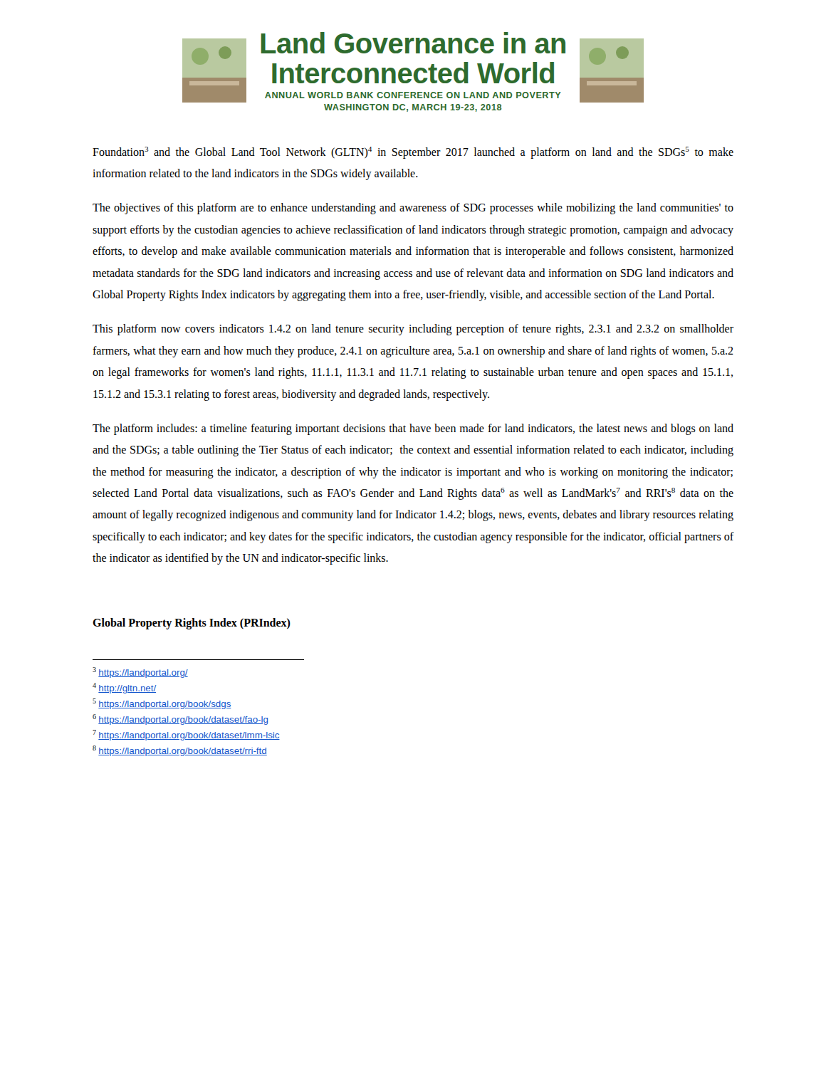Land Governance in an
Interconnected World
ANNUAL WORLD BANK CONFERENCE ON LAND AND POVERTY
WASHINGTON DC, MARCH 19-23, 2018
Foundation3 and the Global Land Tool Network (GLTN)4 in September 2017 launched a platform on land and the SDGs5 to make information related to the land indicators in the SDGs widely available.
The objectives of this platform are to enhance understanding and awareness of SDG processes while mobilizing the land communities' to support efforts by the custodian agencies to achieve reclassification of land indicators through strategic promotion, campaign and advocacy efforts, to develop and make available communication materials and information that is interoperable and follows consistent, harmonized metadata standards for the SDG land indicators and increasing access and use of relevant data and information on SDG land indicators and Global Property Rights Index indicators by aggregating them into a free, user-friendly, visible, and accessible section of the Land Portal.
This platform now covers indicators 1.4.2 on land tenure security including perception of tenure rights, 2.3.1 and 2.3.2 on smallholder farmers, what they earn and how much they produce, 2.4.1 on agriculture area, 5.a.1 on ownership and share of land rights of women, 5.a.2 on legal frameworks for women's land rights, 11.1.1, 11.3.1 and 11.7.1 relating to sustainable urban tenure and open spaces and 15.1.1, 15.1.2 and 15.3.1 relating to forest areas, biodiversity and degraded lands, respectively.
The platform includes: a timeline featuring important decisions that have been made for land indicators, the latest news and blogs on land and the SDGs; a table outlining the Tier Status of each indicator; the context and essential information related to each indicator, including the method for measuring the indicator, a description of why the indicator is important and who is working on monitoring the indicator; selected Land Portal data visualizations, such as FAO's Gender and Land Rights data6 as well as LandMark's7 and RRI's8 data on the amount of legally recognized indigenous and community land for Indicator 1.4.2; blogs, news, events, debates and library resources relating specifically to each indicator; and key dates for the specific indicators, the custodian agency responsible for the indicator, official partners of the indicator as identified by the UN and indicator-specific links.
Global Property Rights Index (PRIndex)
3 https://landportal.org/
4 http://gltn.net/
5 https://landportal.org/book/sdgs
6 https://landportal.org/book/dataset/fao-lg
7 https://landportal.org/book/dataset/lmm-lsic
8 https://landportal.org/book/dataset/rri-ftd